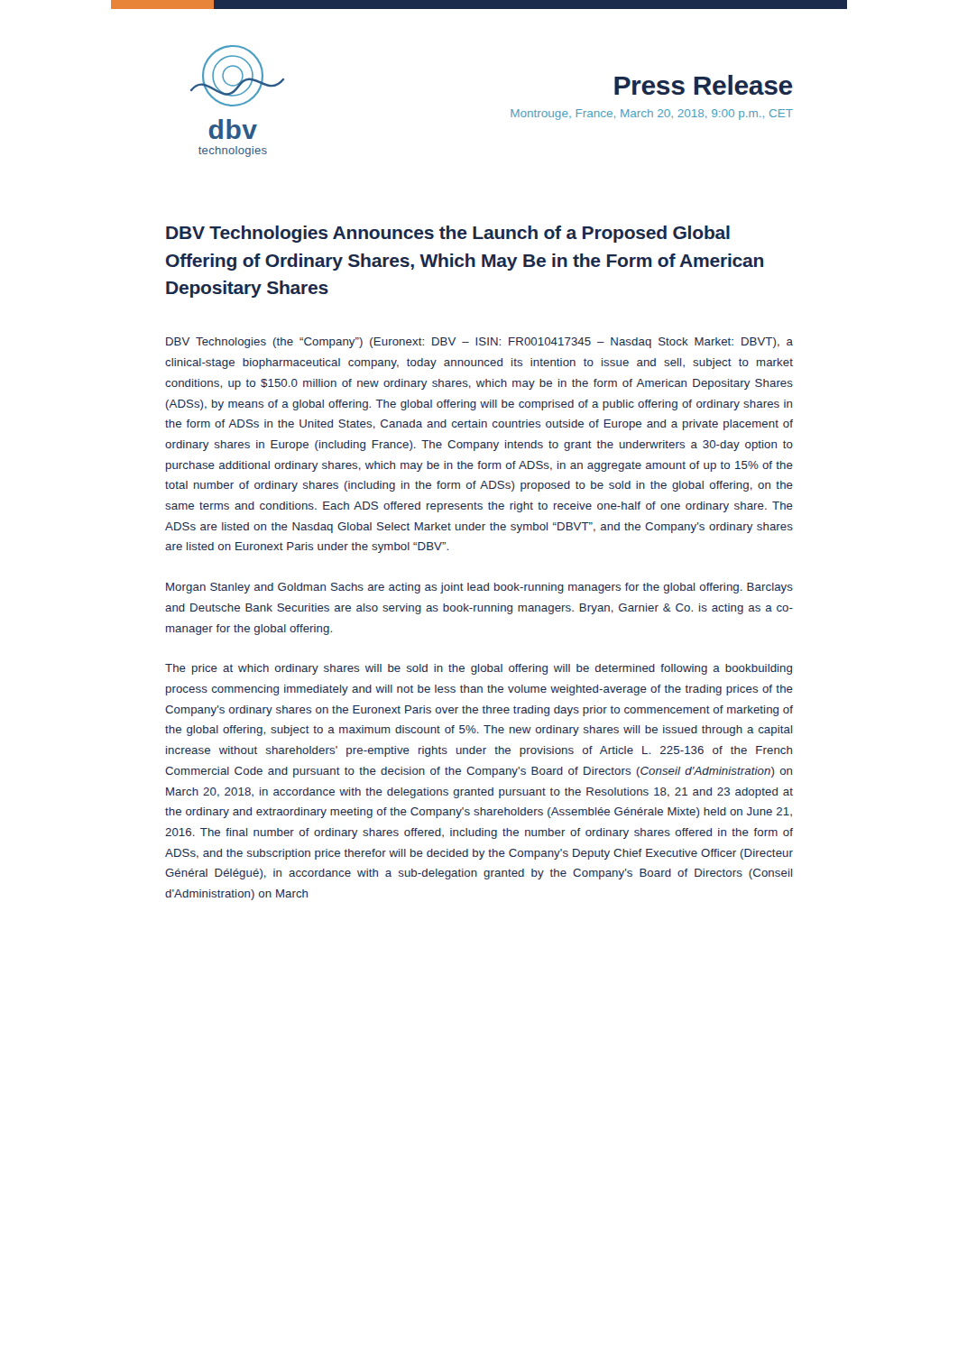dbv
technologies
Press Release
Montrouge, France, March 20, 2018, 9:00 p.m., CET
DBV Technologies Announces the Launch of a Proposed Global Offering of Ordinary Shares, Which May Be in the Form of American Depositary Shares
DBV Technologies (the “Company”) (Euronext: DBV – ISIN: FR0010417345 – Nasdaq Stock Market: DBVT), a clinical-stage biopharmaceutical company, today announced its intention to issue and sell, subject to market conditions, up to $150.0 million of new ordinary shares, which may be in the form of American Depositary Shares (ADSs), by means of a global offering. The global offering will be comprised of a public offering of ordinary shares in the form of ADSs in the United States, Canada and certain countries outside of Europe and a private placement of ordinary shares in Europe (including France). The Company intends to grant the underwriters a 30-day option to purchase additional ordinary shares, which may be in the form of ADSs, in an aggregate amount of up to 15% of the total number of ordinary shares (including in the form of ADSs) proposed to be sold in the global offering, on the same terms and conditions. Each ADS offered represents the right to receive one-half of one ordinary share. The ADSs are listed on the Nasdaq Global Select Market under the symbol “DBVT”, and the Company's ordinary shares are listed on Euronext Paris under the symbol “DBV”.
Morgan Stanley and Goldman Sachs are acting as joint lead book-running managers for the global offering. Barclays and Deutsche Bank Securities are also serving as book-running managers. Bryan, Garnier & Co. is acting as a co-manager for the global offering.
The price at which ordinary shares will be sold in the global offering will be determined following a bookbuilding process commencing immediately and will not be less than the volume weighted-average of the trading prices of the Company's ordinary shares on the Euronext Paris over the three trading days prior to commencement of marketing of the global offering, subject to a maximum discount of 5%. The new ordinary shares will be issued through a capital increase without shareholders' pre-emptive rights under the provisions of Article L. 225-136 of the French Commercial Code and pursuant to the decision of the Company's Board of Directors (Conseil d'Administration) on March 20, 2018, in accordance with the delegations granted pursuant to the Resolutions 18, 21 and 23 adopted at the ordinary and extraordinary meeting of the Company's shareholders (Assemblée Générale Mixte) held on June 21, 2016. The final number of ordinary shares offered, including the number of ordinary shares offered in the form of ADSs, and the subscription price therefor will be decided by the Company's Deputy Chief Executive Officer (Directeur Général Délégué), in accordance with a sub-delegation granted by the Company's Board of Directors (Conseil d'Administration) on March